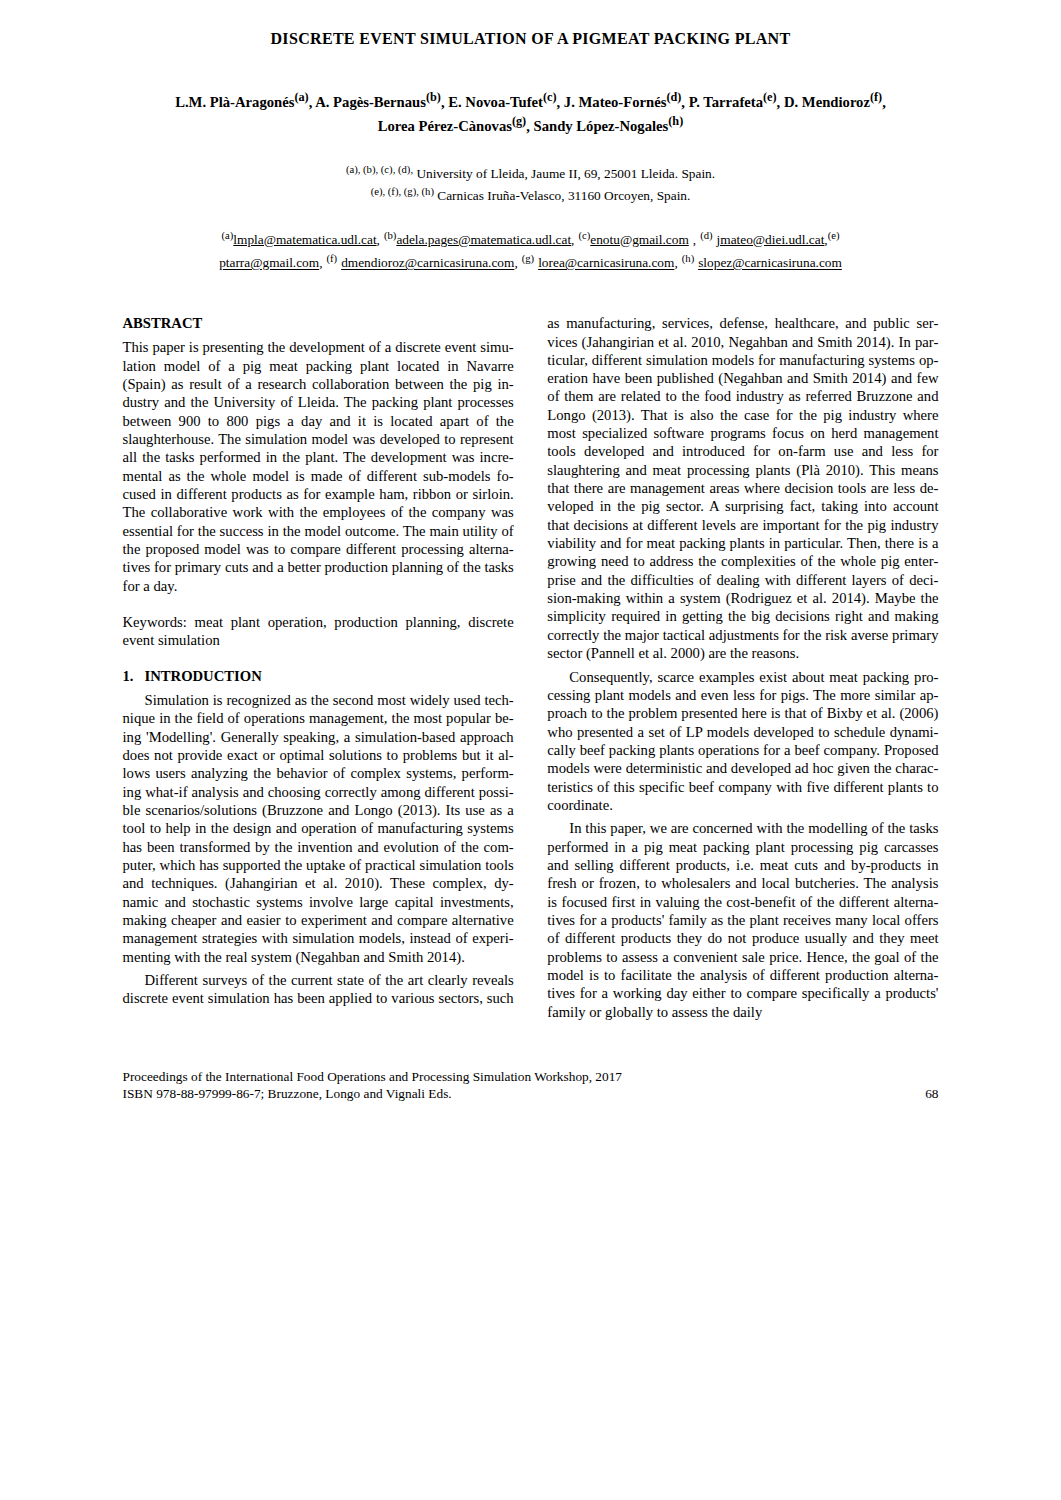Discrete Event Simulation of a Pigmeat Packing Plant
L.M. Plà-Aragonés(a), A. Pagès-Bernaus(b), E. Novoa-Tufet(c), J. Mateo-Fornés(d), P. Tarrafeta(e), D. Mendioroz(f),
Lorea Pérez-Cànovas(g), Sandy López-Nogales(h)
(a), (b), (c), (d), University of Lleida, Jaume II, 69, 25001 Lleida. Spain.
(e), (f), (g), (h) Carnicas Iruña-Velasco, 31160 Orcoyen, Spain.
(a)lmpla@matematica.udl.cat, (b)adela.pages@matematica.udl.cat, (c)enotu@gmail.com , (d) jmateo@diei.udl.cat,(e)
ptarra@gmail.com, (f) dmendioroz@carnicasiruna.com, (g) lorea@carnicasiruna.com, (h) slopez@carnicasiruna.com
Abstract
This paper is presenting the development of a discrete event simulation model of a pig meat packing plant located in Navarre (Spain) as result of a research collaboration between the pig industry and the University of Lleida. The packing plant processes between 900 to 800 pigs a day and it is located apart of the slaughterhouse. The simulation model was developed to represent all the tasks performed in the plant. The development was incremental as the whole model is made of different sub-models focused in different products as for example ham, ribbon or sirloin. The collaborative work with the employees of the company was essential for the success in the model outcome. The main utility of the proposed model was to compare different processing alternatives for primary cuts and a better production planning of the tasks for a day.
Keywords: meat plant operation, production planning, discrete event simulation
1. Introduction
Simulation is recognized as the second most widely used technique in the field of operations management, the most popular being 'Modelling'. Generally speaking, a simulation-based approach does not provide exact or optimal solutions to problems but it allows users analyzing the behavior of complex systems, performing what-if analysis and choosing correctly among different possible scenarios/solutions (Bruzzone and Longo (2013). Its use as a tool to help in the design and operation of manufacturing systems has been transformed by the invention and evolution of the computer, which has supported the uptake of practical simulation tools and techniques. (Jahangirian et al. 2010). These complex, dynamic and stochastic systems involve large capital investments, making cheaper and easier to experiment and compare alternative management strategies with simulation models, instead of experimenting with the real system (Negahban and Smith 2014).
Different surveys of the current state of the art clearly reveals discrete event simulation has been applied to various sectors, such as manufacturing, services, defense, healthcare, and public services (Jahangirian et al. 2010, Negahban and Smith 2014). In particular, different simulation models for manufacturing systems operation have been published (Negahban and Smith 2014) and few of them are related to the food industry as referred Bruzzone and Longo (2013). That is also the case for the pig industry where most specialized software programs focus on herd management tools developed and introduced for on-farm use and less for slaughtering and meat processing plants (Plà 2010). This means that there are management areas where decision tools are less developed in the pig sector. A surprising fact, taking into account that decisions at different levels are important for the pig industry viability and for meat packing plants in particular. Then, there is a growing need to address the complexities of the whole pig enterprise and the difficulties of dealing with different layers of decision-making within a system (Rodriguez et al. 2014). Maybe the simplicity required in getting the big decisions right and making correctly the major tactical adjustments for the risk averse primary sector (Pannell et al. 2000) are the reasons.
Consequently, scarce examples exist about meat packing processing plant models and even less for pigs. The more similar approach to the problem presented here is that of Bixby et al. (2006) who presented a set of LP models developed to schedule dynamically beef packing plants operations for a beef company. Proposed models were deterministic and developed ad hoc given the characteristics of this specific beef company with five different plants to coordinate.
In this paper, we are concerned with the modelling of the tasks performed in a pig meat packing plant processing pig carcasses and selling different products, i.e. meat cuts and by-products in fresh or frozen, to wholesalers and local butcheries. The analysis is focused first in valuing the cost-benefit of the different alternatives for a products' family as the plant receives many local offers of different products they do not produce usually and they meet problems to assess a convenient sale price. Hence, the goal of the model is to facilitate the analysis of different production alternatives for a working day either to compare specifically a products' family or globally to assess the daily
Proceedings of the International Food Operations and Processing Simulation Workshop, 2017
ISBN 978-88-97999-86-7; Bruzzone, Longo and Vignali Eds.
68